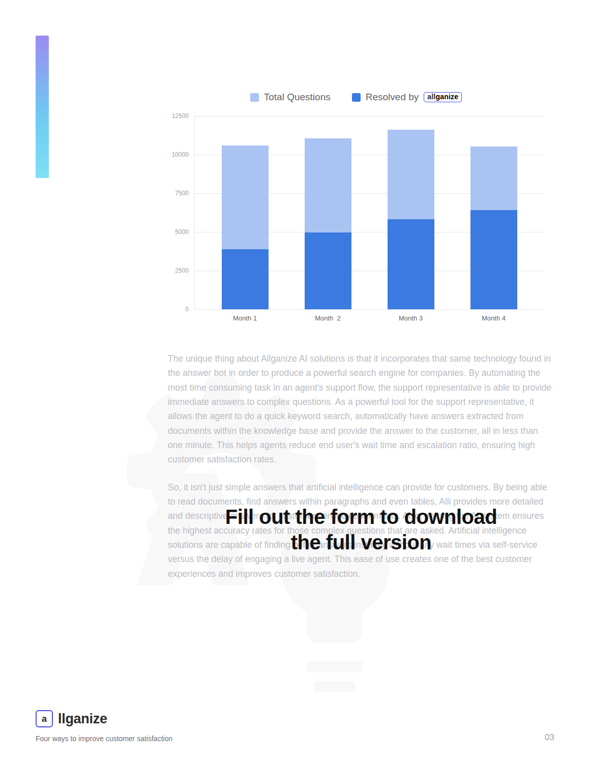Total Questions Resolved by allganize
12500 10000 7500 5000 2500 0
Month 1 Month 2 Month 3 Month 4
The unique thing about Allganize AI solutions is that it incorporates that same technology found in the answer bot in order to produce a powerful search engine for companies. By automating the most time consuming task in an agent's support flow, the support representative is able to provide immediate answers to complex questions. As a powerful tool for the support representative, it allows the agent to do a quick keyword search, automatically have answers extracted from documents within the knowledge base and provide the answer to the customer, all in less than one minute. This helps agents reduce end user's wait time and escalation ratio, ensuring high customer satisfaction rates.
So, it isn't just simple answers that artificial intelligence can provide for customers. By being able to read documents, find answers within paragraphs and even tables, Alli provides more detailed and descriptive answers for customer service departments. Also, training the AI system ensures the highest accuracy rates for those complex questions that are asked. Artificial intelligence solutions are capable of finding better answers instantly without any wait times via self-service versus the delay of engaging a live agent. This ease of use creates one of the best customer experiences and improves customer satisfaction.
Fill out the form to download
the full version
a llganize
Four ways to improve customer satisfaction
03